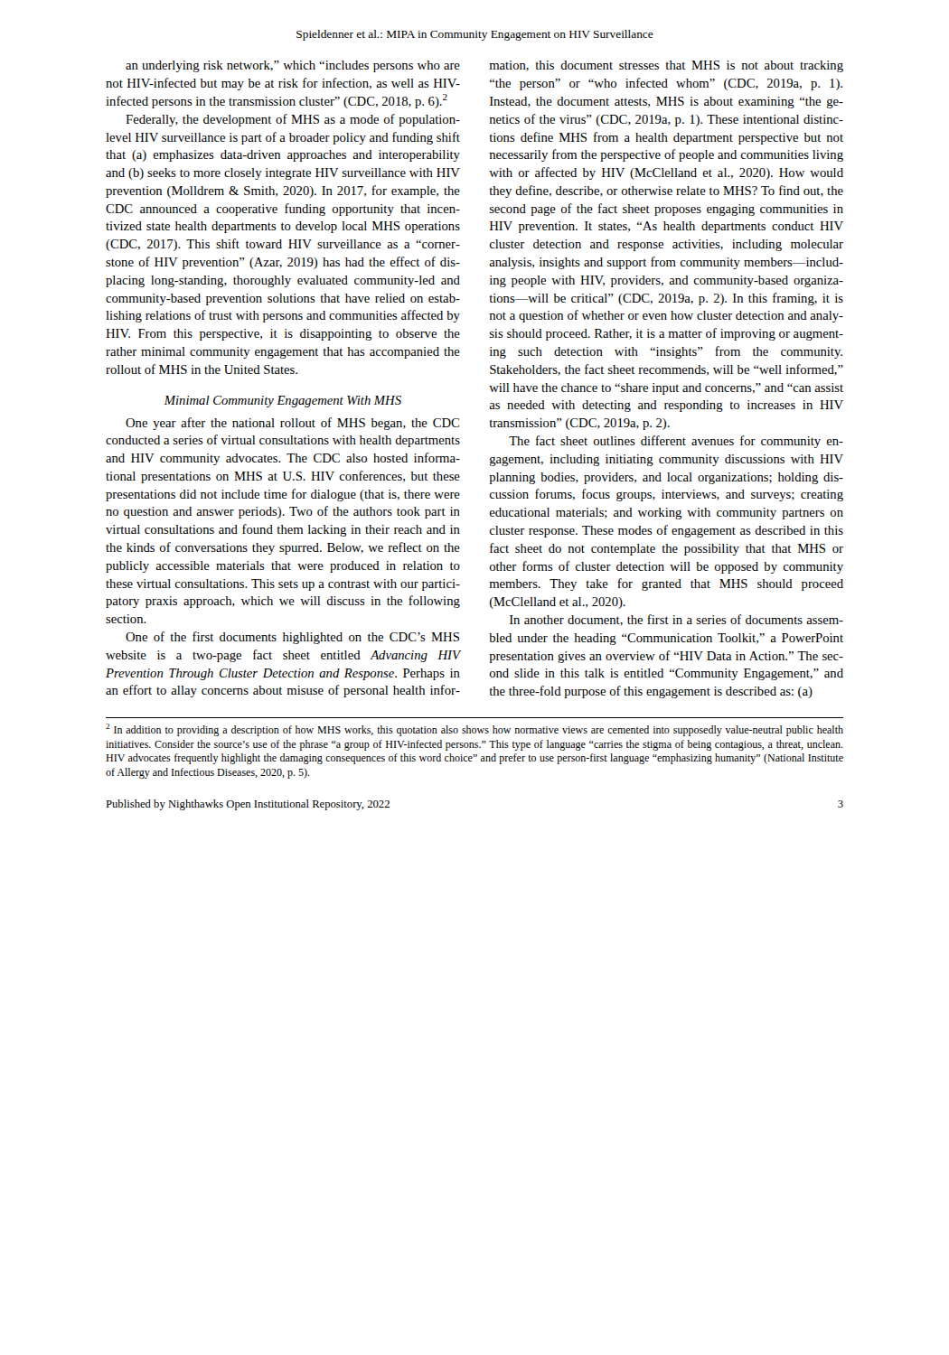Spieldenner et al.: MIPA in Community Engagement on HIV Surveillance
an underlying risk network,” which “includes persons who are not HIV-infected but may be at risk for infection, as well as HIV-infected persons in the transmission cluster” (CDC, 2018, p. 6).2
Federally, the development of MHS as a mode of population-level HIV surveillance is part of a broader policy and funding shift that (a) emphasizes data-driven approaches and interoperability and (b) seeks to more closely integrate HIV surveillance with HIV prevention (Molldrem & Smith, 2020). In 2017, for example, the CDC announced a cooperative funding opportunity that incentivized state health departments to develop local MHS operations (CDC, 2017). This shift toward HIV surveillance as a “cornerstone of HIV prevention” (Azar, 2019) has had the effect of displacing long-standing, thoroughly evaluated community-led and community-based prevention solutions that have relied on establishing relations of trust with persons and communities affected by HIV. From this perspective, it is disappointing to observe the rather minimal community engagement that has accompanied the rollout of MHS in the United States.
Minimal Community Engagement With MHS
One year after the national rollout of MHS began, the CDC conducted a series of virtual consultations with health departments and HIV community advocates. The CDC also hosted informational presentations on MHS at U.S. HIV conferences, but these presentations did not include time for dialogue (that is, there were no question and answer periods). Two of the authors took part in virtual consultations and found them lacking in their reach and in the kinds of conversations they spurred. Below, we reflect on the publicly accessible materials that were produced in relation to these virtual consultations. This sets up a contrast with our participatory praxis approach, which we will discuss in the following section.
One of the first documents highlighted on the CDC’s MHS website is a two-page fact sheet entitled Advancing HIV Prevention Through Cluster Detection and Response. Perhaps in an effort to allay concerns about misuse of personal health information, this document stresses that MHS is not about tracking “the person” or “who infected whom” (CDC, 2019a, p. 1). Instead, the document attests, MHS is about examining “the genetics of the virus” (CDC, 2019a, p. 1). These intentional distinctions define MHS from a health department perspective but not necessarily from the perspective of people and communities living with or affected by HIV (McClelland et al., 2020). How would they define, describe, or otherwise relate to MHS? To find out, the second page of the fact sheet proposes engaging communities in HIV prevention. It states, “As health departments conduct HIV cluster detection and response activities, including molecular analysis, insights and support from community members—including people with HIV, providers, and community-based organizations—will be critical” (CDC, 2019a, p. 2). In this framing, it is not a question of whether or even how cluster detection and analysis should proceed. Rather, it is a matter of improving or augmenting such detection with “insights” from the community. Stakeholders, the fact sheet recommends, will be “well informed,” will have the chance to “share input and concerns,” and “can assist as needed with detecting and responding to increases in HIV transmission” (CDC, 2019a, p. 2).
The fact sheet outlines different avenues for community engagement, including initiating community discussions with HIV planning bodies, providers, and local organizations; holding discussion forums, focus groups, interviews, and surveys; creating educational materials; and working with community partners on cluster response. These modes of engagement as described in this fact sheet do not contemplate the possibility that that MHS or other forms of cluster detection will be opposed by community members. They take for granted that MHS should proceed (McClelland et al., 2020).
In another document, the first in a series of documents assembled under the heading “Communication Toolkit,” a PowerPoint presentation gives an overview of “HIV Data in Action.” The second slide in this talk is entitled “Community Engagement,” and the three-fold purpose of this engagement is described as: (a)
2 In addition to providing a description of how MHS works, this quotation also shows how normative views are cemented into supposedly value-neutral public health initiatives. Consider the source’s use of the phrase “a group of HIV-infected persons.” This type of language “carries the stigma of being contagious, a threat, unclean. HIV advocates frequently highlight the damaging consequences of this word choice” and prefer to use person-first language “emphasizing humanity” (National Institute of Allergy and Infectious Diseases, 2020, p. 5).
Published by Nighthawks Open Institutional Repository, 2022 3